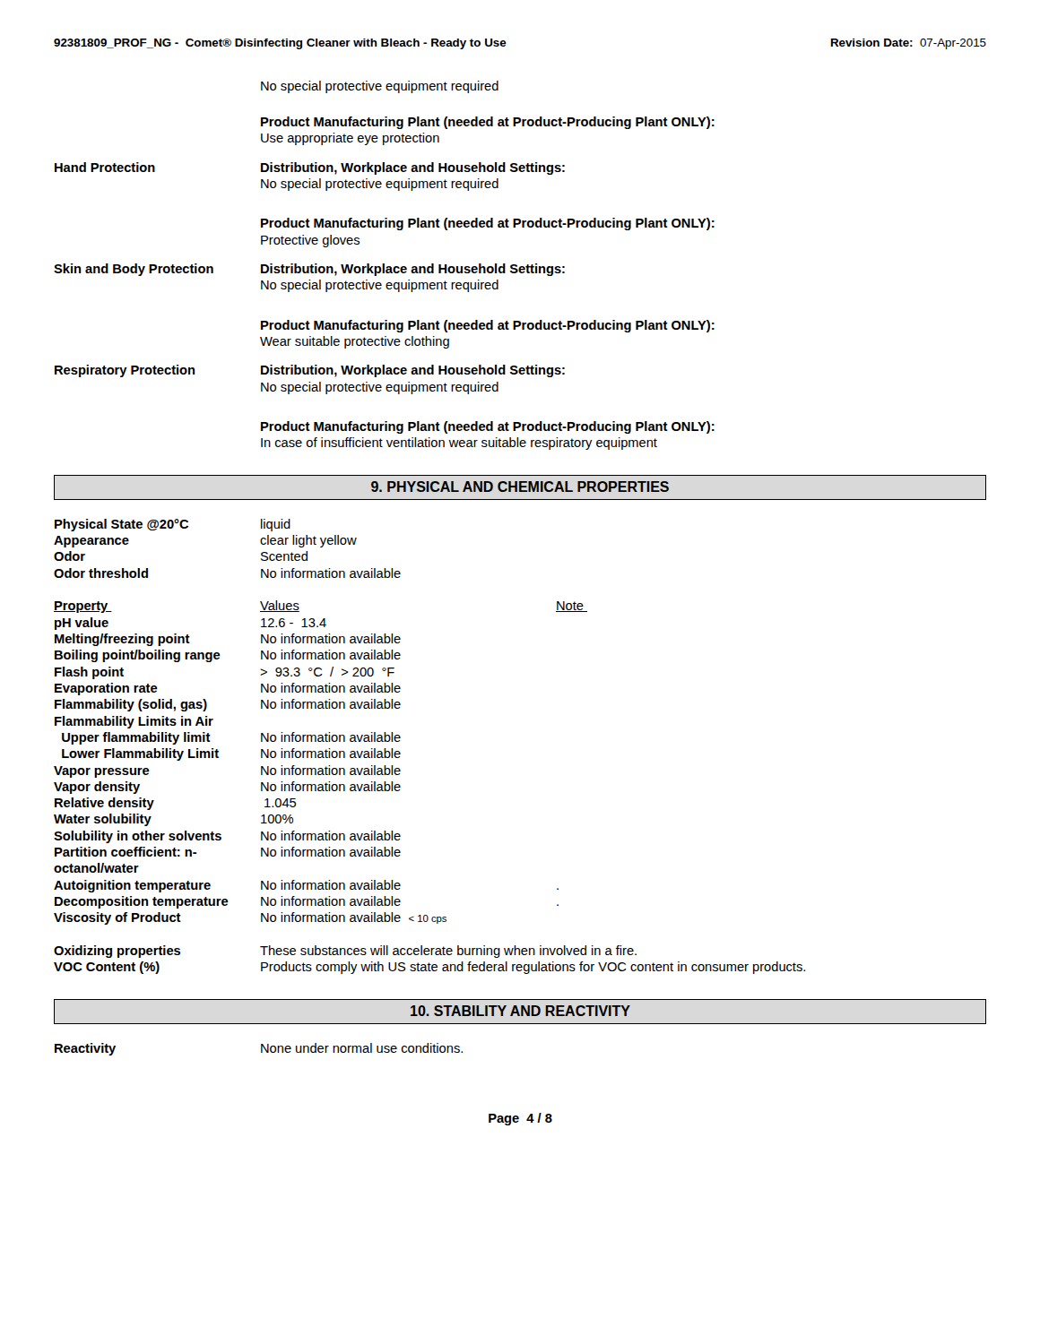92381809_PROF_NG - Comet® Disinfecting Cleaner with Bleach - Ready to Use
Revision Date: 07-Apr-2015
No special protective equipment required
Product Manufacturing Plant (needed at Product-Producing Plant ONLY):
Use appropriate eye protection
Hand Protection
Distribution, Workplace and Household Settings:
No special protective equipment required
Product Manufacturing Plant (needed at Product-Producing Plant ONLY):
Protective gloves
Skin and Body Protection
Distribution, Workplace and Household Settings:
No special protective equipment required
Product Manufacturing Plant (needed at Product-Producing Plant ONLY):
Wear suitable protective clothing
Respiratory Protection
Distribution, Workplace and Household Settings:
No special protective equipment required
Product Manufacturing Plant (needed at Product-Producing Plant ONLY):
In case of insufficient ventilation wear suitable respiratory equipment
9. PHYSICAL AND CHEMICAL PROPERTIES
| Physical State @20°C | liquid | |
| Appearance | clear light yellow | |
| Odor | Scented | |
| Odor threshold | No information available | |
| Property | Values | Note |
| pH value | 12.6 - 13.4 | |
| Melting/freezing point | No information available | |
| Boiling point/boiling range | No information available | |
| Flash point | > 93.3 °C / > 200 °F | |
| Evaporation rate | No information available | |
| Flammability (solid, gas) | No information available | |
| Flammability Limits in Air | | |
| Upper flammability limit | No information available | |
| Lower Flammability Limit | No information available | |
| Vapor pressure | No information available | |
| Vapor density | No information available | |
| Relative density | 1.045 | |
| Water solubility | 100% | |
| Solubility in other solvents | No information available | |
| Partition coefficient: n-octanol/water | No information available | |
| Autoignition temperature | No information available | . |
| Decomposition temperature | No information available | . |
| Viscosity of Product | No information available < 10 cps | |
| Oxidizing properties | These substances will accelerate burning when involved in a fire. |
| VOC Content (%) | Products comply with US state and federal regulations for VOC content in consumer products. |
10. STABILITY AND REACTIVITY
Reactivity
None under normal use conditions.
Page 4 / 8